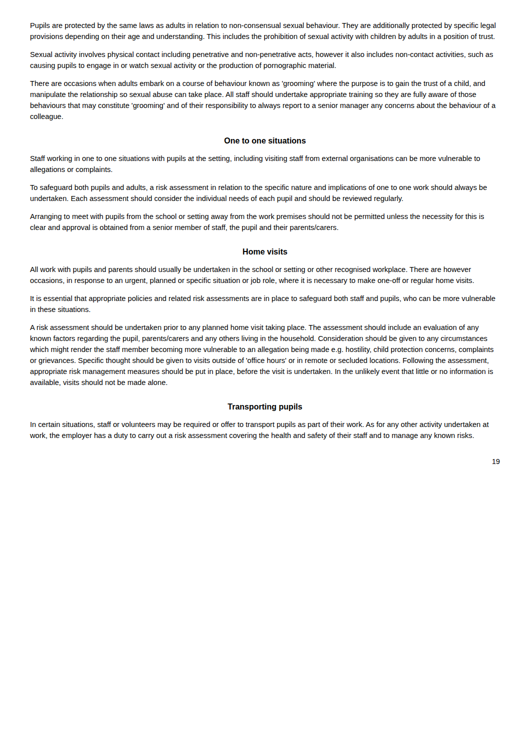Pupils are protected by the same laws as adults in relation to non-consensual sexual behaviour. They are additionally protected by specific legal provisions depending on their age and understanding. This includes the prohibition of sexual activity with children by adults in a position of trust.
Sexual activity involves physical contact including penetrative and non-penetrative acts, however it also includes non-contact activities, such as causing pupils to engage in or watch sexual activity or the production of pornographic material.
There are occasions when adults embark on a course of behaviour known as 'grooming' where the purpose is to gain the trust of a child, and manipulate the relationship so sexual abuse can take place. All staff should undertake appropriate training so they are fully aware of those behaviours that may constitute 'grooming' and of their responsibility to always report to a senior manager any concerns about the behaviour of a colleague.
One to one situations
Staff working in one to one situations with pupils at the setting, including visiting staff from external organisations can be more vulnerable to allegations or complaints.
To safeguard both pupils and adults, a risk assessment in relation to the specific nature and implications of one to one work should always be undertaken. Each assessment should consider the individual needs of each pupil and should be reviewed regularly.
Arranging to meet with pupils from the school or setting away from the work premises should not be permitted unless the necessity for this is clear and approval is obtained from a senior member of staff, the pupil and their parents/carers.
Home visits
All work with pupils and parents should usually be undertaken in the school or setting or other recognised workplace. There are however occasions, in response to an urgent, planned or specific situation or job role, where it is necessary to make one-off or regular home visits.
It is essential that appropriate policies and related risk assessments are in place to safeguard both staff and pupils, who can be more vulnerable in these situations.
A risk assessment should be undertaken prior to any planned home visit taking place. The assessment should include an evaluation of any known factors regarding the pupil, parents/carers and any others living in the household. Consideration should be given to any circumstances which might render the staff member becoming more vulnerable to an allegation being made e.g. hostility, child protection concerns, complaints or grievances. Specific thought should be given to visits outside of 'office hours' or in remote or secluded locations. Following the assessment, appropriate risk management measures should be put in place, before the visit is undertaken. In the unlikely event that little or no information is available, visits should not be made alone.
Transporting pupils
In certain situations, staff or volunteers may be required or offer to transport pupils as part of their work. As for any other activity undertaken at work, the employer has a duty to carry out a risk assessment covering the health and safety of their staff and to manage any known risks.
19